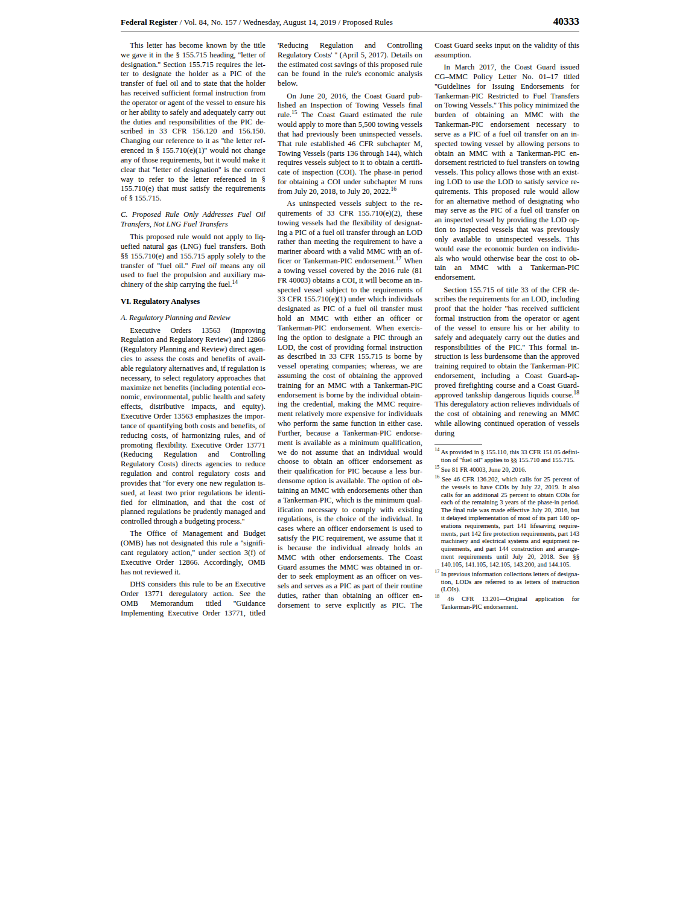Federal Register / Vol. 84, No. 157 / Wednesday, August 14, 2019 / Proposed Rules
40333
This letter has become known by the title we gave it in the § 155.715 heading, ''letter of designation.'' Section 155.715 requires the letter to designate the holder as a PIC of the transfer of fuel oil and to state that the holder has received sufficient formal instruction from the operator or agent of the vessel to ensure his or her ability to safely and adequately carry out the duties and responsibilities of the PIC described in 33 CFR 156.120 and 156.150. Changing our reference to it as ''the letter referenced in § 155.710(e)(1)'' would not change any of those requirements, but it would make it clear that ''letter of designation'' is the correct way to refer to the letter referenced in § 155.710(e) that must satisfy the requirements of § 155.715.
C. Proposed Rule Only Addresses Fuel Oil Transfers, Not LNG Fuel Transfers
This proposed rule would not apply to liquefied natural gas (LNG) fuel transfers. Both §§ 155.710(e) and 155.715 apply solely to the transfer of ''fuel oil.'' Fuel oil means any oil used to fuel the propulsion and auxiliary machinery of the ship carrying the fuel.14
VI. Regulatory Analyses
A. Regulatory Planning and Review
Executive Orders 13563 (Improving Regulation and Regulatory Review) and 12866 (Regulatory Planning and Review) direct agencies to assess the costs and benefits of available regulatory alternatives and, if regulation is necessary, to select regulatory approaches that maximize net benefits (including potential economic, environmental, public health and safety effects, distributive impacts, and equity). Executive Order 13563 emphasizes the importance of quantifying both costs and benefits, of reducing costs, of harmonizing rules, and of promoting flexibility. Executive Order 13771 (Reducing Regulation and Controlling Regulatory Costs) directs agencies to reduce regulation and control regulatory costs and provides that ''for every one new regulation issued, at least two prior regulations be identified for elimination, and that the cost of planned regulations be prudently managed and controlled through a budgeting process.''
The Office of Management and Budget (OMB) has not designated this rule a ''significant regulatory action,'' under section 3(f) of Executive Order 12866. Accordingly, OMB has not reviewed it.
DHS considers this rule to be an Executive Order 13771 deregulatory action. See the OMB Memorandum titled ''Guidance Implementing Executive Order 13771, titled 'Reducing Regulation and Controlling Regulatory Costs' '' (April 5, 2017). Details on the estimated cost savings of this proposed rule can be found in the rule's economic analysis below.
On June 20, 2016, the Coast Guard published an Inspection of Towing Vessels final rule.15 The Coast Guard estimated the rule would apply to more than 5,500 towing vessels that had previously been uninspected vessels. That rule established 46 CFR subchapter M, Towing Vessels (parts 136 through 144), which requires vessels subject to it to obtain a certificate of inspection (COI). The phase-in period for obtaining a COI under subchapter M runs from July 20, 2018, to July 20, 2022.16
As uninspected vessels subject to the requirements of 33 CFR 155.710(e)(2), these towing vessels had the flexibility of designating a PIC of a fuel oil transfer through an LOD rather than meeting the requirement to have a mariner aboard with a valid MMC with an officer or Tankerman-PIC endorsement.17 When a towing vessel covered by the 2016 rule (81 FR 40003) obtains a COI, it will become an inspected vessel subject to the requirements of 33 CFR 155.710(e)(1) under which individuals designated as PIC of a fuel oil transfer must hold an MMC with either an officer or Tankerman-PIC endorsement. When exercising the option to designate a PIC through an LOD, the cost of providing formal instruction as described in 33 CFR 155.715 is borne by vessel operating companies; whereas, we are assuming the cost of obtaining the approved training for an MMC with a Tankerman-PIC endorsement is borne by the individual obtaining the credential, making the MMC requirement relatively more expensive for individuals who perform the same function in either case. Further, because a Tankerman-PIC endorsement is available as a minimum qualification, we do not assume that an individual would choose to obtain an officer endorsement as their qualification for PIC because a less burdensome option is available. The option of obtaining an MMC with endorsements other than a Tankerman-PIC, which is the minimum qualification necessary to comply with existing regulations, is the choice of the individual. In cases where an officer endorsement is used to satisfy the PIC requirement, we assume that it is because the individual already holds an MMC with other endorsements. The Coast Guard assumes the MMC was obtained in order to seek employment as an officer on vessels and serves as a PIC as part of their routine duties, rather than obtaining an officer endorsement to serve explicitly as PIC. The Coast Guard seeks input on the validity of this assumption.
In March 2017, the Coast Guard issued CG–MMC Policy Letter No. 01–17 titled ''Guidelines for Issuing Endorsements for Tankerman-PIC Restricted to Fuel Transfers on Towing Vessels.'' This policy minimized the burden of obtaining an MMC with the Tankerman-PIC endorsement necessary to serve as a PIC of a fuel oil transfer on an inspected towing vessel by allowing persons to obtain an MMC with a Tankerman-PIC endorsement restricted to fuel transfers on towing vessels. This policy allows those with an existing LOD to use the LOD to satisfy service requirements. This proposed rule would allow for an alternative method of designating who may serve as the PIC of a fuel oil transfer on an inspected vessel by providing the LOD option to inspected vessels that was previously only available to uninspected vessels. This would ease the economic burden on individuals who would otherwise bear the cost to obtain an MMC with a Tankerman-PIC endorsement.
Section 155.715 of title 33 of the CFR describes the requirements for an LOD, including proof that the holder ''has received sufficient formal instruction from the operator or agent of the vessel to ensure his or her ability to safely and adequately carry out the duties and responsibilities of the PIC.'' This formal instruction is less burdensome than the approved training required to obtain the Tankerman-PIC endorsement, including a Coast Guard-approved firefighting course and a Coast Guard-approved tankship dangerous liquids course.18 This deregulatory action relieves individuals of the cost of obtaining and renewing an MMC while allowing continued operation of vessels during
14 As provided in § 155.110, this 33 CFR 151.05 definition of ''fuel oil'' applies to §§ 155.710 and 155.715.
15 See 81 FR 40003, June 20, 2016.
16 See 46 CFR 136.202, which calls for 25 percent of the vessels to have COIs by July 22, 2019. It also calls for an additional 25 percent to obtain COIs for each of the remaining 3 years of the phase-in period. The final rule was made effective July 20, 2016, but it delayed implementation of most of its part 140 operations requirements, part 141 lifesaving requirements, part 142 fire protection requirements, part 143 machinery and electrical systems and equipment requirements, and part 144 construction and arrangement requirements until July 20, 2018. See §§ 140.105, 141.105, 142.105, 143.200, and 144.105.
17 In previous information collections letters of designation, LODs are referred to as letters of instruction (LOIs).
18 46 CFR 13.201—Original application for Tankerman-PIC endorsement.